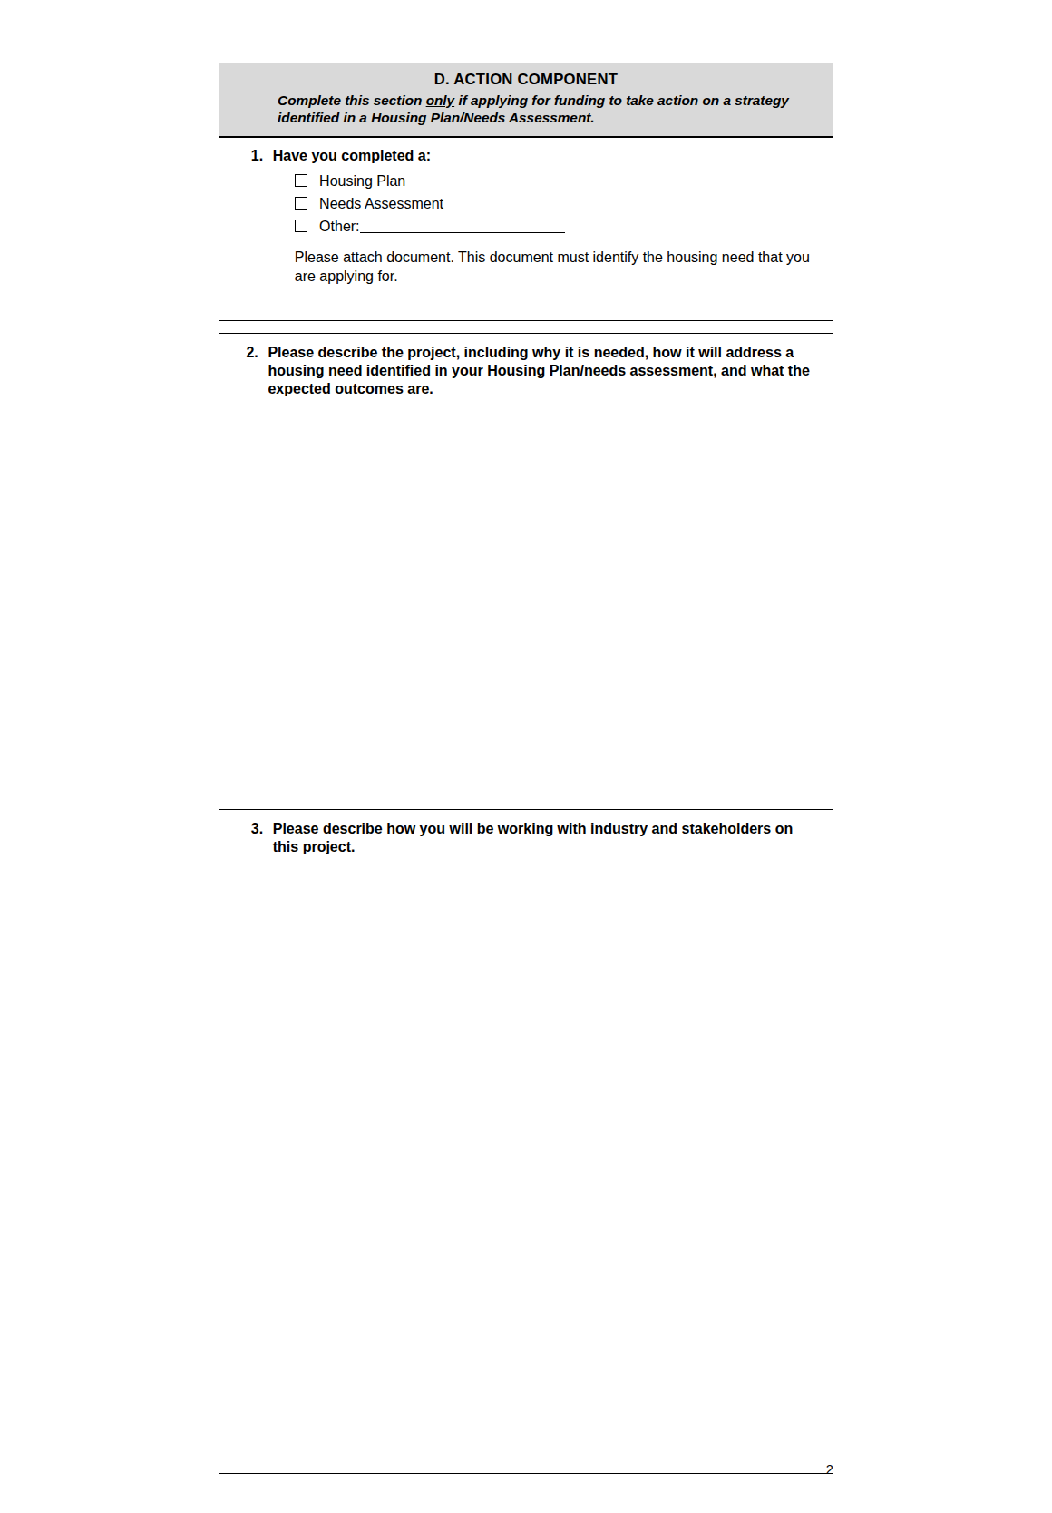| D. ACTION COMPONENT Complete this section only if applying for funding to take action on a strategy identified in a Housing Plan/Needs Assessment. |
| 1. Have you completed a: Housing Plan Needs Assessment Other: Please attach document. This document must identify the housing need that you are applying for. |
| 2. Please describe the project, including why it is needed, how it will address a housing need identified in your Housing Plan/needs assessment, and what the expected outcomes are. |
| 3. Please describe how you will be working with industry and stakeholders on this project. |
2